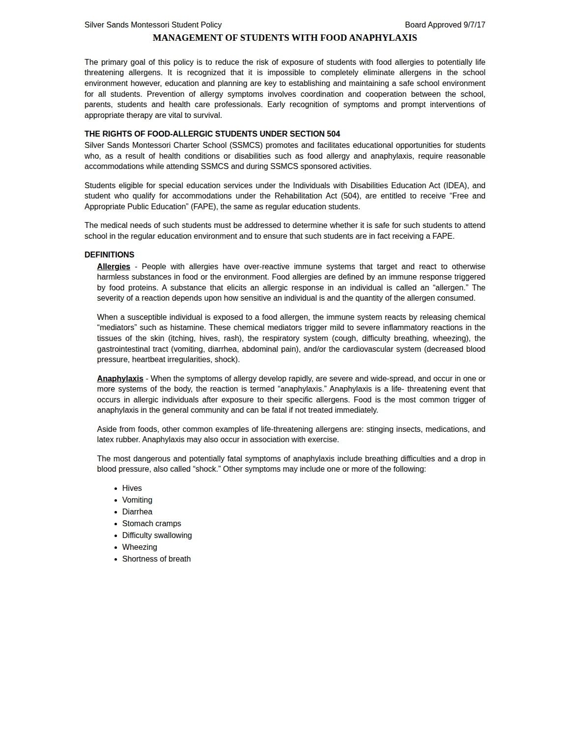Silver Sands Montessori Student Policy
Board Approved 9/7/17
MANAGEMENT OF STUDENTS WITH FOOD ANAPHYLAXIS
The primary goal of this policy is to reduce the risk of exposure of students with food allergies to potentially life threatening allergens. It is recognized that it is impossible to completely eliminate allergens in the school environment however, education and planning are key to establishing and maintaining a safe school environment for all students. Prevention of allergy symptoms involves coordination and cooperation between the school, parents, students and health care professionals. Early recognition of symptoms and prompt interventions of appropriate therapy are vital to survival.
The Rights of Food-Allergic Students Under Section 504
Silver Sands Montessori Charter School (SSMCS) promotes and facilitates educational opportunities for students who, as a result of health conditions or disabilities such as food allergy and anaphylaxis, require reasonable accommodations while attending SSMCS and during SSMCS sponsored activities.
Students eligible for special education services under the Individuals with Disabilities Education Act (IDEA), and student who qualify for accommodations under the Rehabilitation Act (504), are entitled to receive “Free and Appropriate Public Education” (FAPE), the same as regular education students.
The medical needs of such students must be addressed to determine whether it is safe for such students to attend school in the regular education environment and to ensure that such students are in fact receiving a FAPE.
Definitions
Allergies - People with allergies have over-reactive immune systems that target and react to otherwise harmless substances in food or the environment. Food allergies are defined by an immune response triggered by food proteins. A substance that elicits an allergic response in an individual is called an “allergen.” The severity of a reaction depends upon how sensitive an individual is and the quantity of the allergen consumed.
When a susceptible individual is exposed to a food allergen, the immune system reacts by releasing chemical “mediators” such as histamine. These chemical mediators trigger mild to severe inflammatory reactions in the tissues of the skin (itching, hives, rash), the respiratory system (cough, difficulty breathing, wheezing), the gastrointestinal tract (vomiting, diarrhea, abdominal pain), and/or the cardiovascular system (decreased blood pressure, heartbeat irregularities, shock).
Anaphylaxis - When the symptoms of allergy develop rapidly, are severe and wide-spread, and occur in one or more systems of the body, the reaction is termed “anaphylaxis.” Anaphylaxis is a life- threatening event that occurs in allergic individuals after exposure to their specific allergens. Food is the most common trigger of anaphylaxis in the general community and can be fatal if not treated immediately.
Aside from foods, other common examples of life-threatening allergens are: stinging insects, medications, and latex rubber. Anaphylaxis may also occur in association with exercise.
The most dangerous and potentially fatal symptoms of anaphylaxis include breathing difficulties and a drop in blood pressure, also called “shock.” Other symptoms may include one or more of the following:
Hives
Vomiting
Diarrhea
Stomach cramps
Difficulty swallowing
Wheezing
Shortness of breath